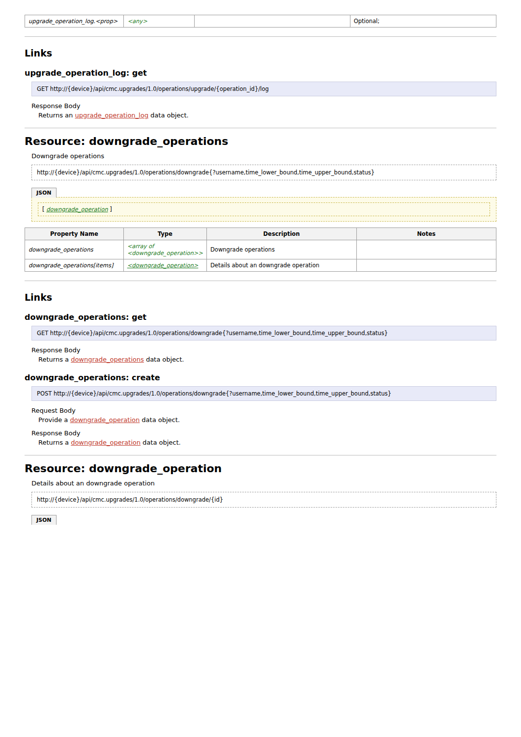| upgrade_operation_log.<prop> | <any> | | Optional; |
Links
upgrade_operation_log: get
GET http://{device}/api/cmc.upgrades/1.0/operations/upgrade/{operation_id}/log
Response Body
Returns an upgrade_operation_log data object.
Resource: downgrade_operations
Downgrade operations
http://{device}/api/cmc.upgrades/1.0/operations/downgrade{?username,time_lower_bound,time_upper_bound,status}
JSON
[ downgrade_operation ]
| Property Name | Type | Description | Notes |
| --- | --- | --- | --- |
| downgrade_operations | <array of <downgrade_operation>> | Downgrade operations | |
| downgrade_operations[items] | <downgrade_operation> | Details about an downgrade operation | |
Links
downgrade_operations: get
GET http://{device}/api/cmc.upgrades/1.0/operations/downgrade{?username,time_lower_bound,time_upper_bound,status}
Response Body
Returns a downgrade_operations data object.
downgrade_operations: create
POST http://{device}/api/cmc.upgrades/1.0/operations/downgrade{?username,time_lower_bound,time_upper_bound,status}
Request Body
Provide a downgrade_operation data object.
Response Body
Returns a downgrade_operation data object.
Resource: downgrade_operation
Details about an downgrade operation
http://{device}/api/cmc.upgrades/1.0/operations/downgrade/{id}
JSON